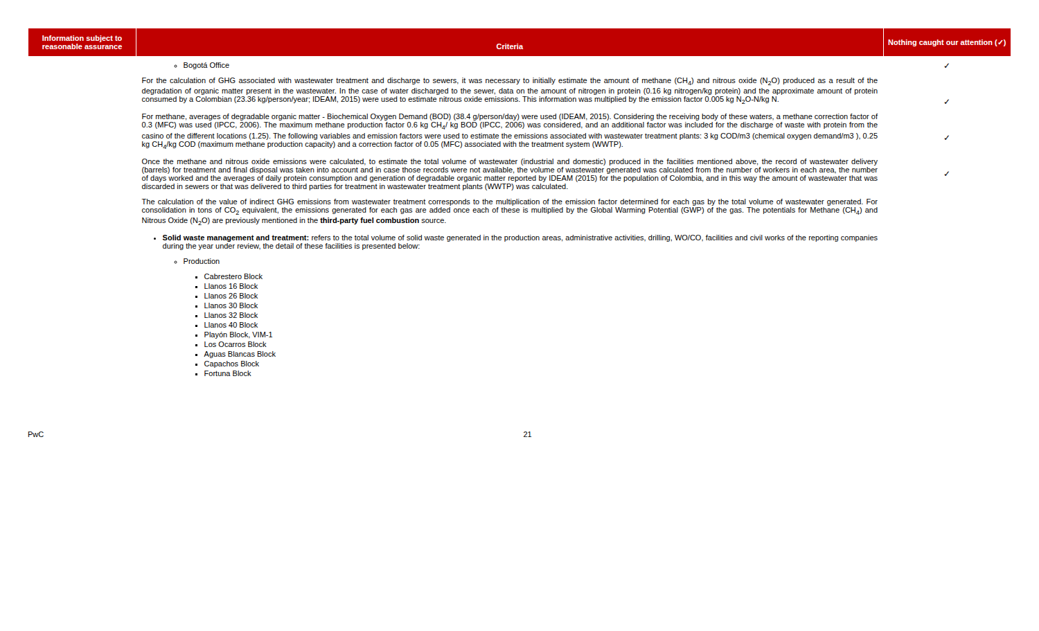| Information subject to reasonable assurance | Criteria | Nothing caught our attention (✓) |
| --- | --- | --- |
| | Bogotá Office For the calculation of GHG associated with wastewater treatment and discharge to sewers, it was necessary to initially estimate the amount of methane (CH 4 ) and nitrous oxide (N 2 O) produced as a result of the degradation of organic matter present in the wastewater. In the case of water discharged to the sewer, data on the amount of nitrogen in protein (0.16 kg nitrogen/kg protein) and the approximate amount of protein consumed by a Colombian (23.36 kg/person/year; IDEAM, 2015) were used to estimate nitrous oxide emissions. This information was multiplied by the emission factor 0.005 kg N 2 O-N/kg N. For methane, averages of degradable organic matter - Biochemical Oxygen Demand (BOD) (38.4 g/person/day) were used (IDEAM, 2015). Considering the receiving body of these waters, a methane correction factor of 0.3 (MFC) was used (IPCC, 2006). The maximum methane production factor 0.6 kg CH 4 / kg BOD (IPCC, 2006) was considered, and an additional factor was included for the discharge of waste with protein from the casino of the different locations (1.25). The following variables and emission factors were used to estimate the emissions associated with wastewater treatment plants: 3 kg COD/m3 (chemical oxygen demand/m3 ), 0.25 kg CH 4 /kg COD (maximum methane production capacity) and a correction factor of 0.05 (MFC) associated with the treatment system (WWTP). Once the methane and nitrous oxide emissions were calculated, to estimate the total volume of wastewater (industrial and domestic) produced in the facilities mentioned above, the record of wastewater delivery (barrels) for treatment and final disposal was taken into account and in case those records were not available, the volume of wastewater generated was calculated from the number of workers in each area, the number of days worked and the averages of daily protein consumption and generation of degradable organic matter reported by IDEAM (2015) for the population of Colombia, and in this way the amount of wastewater that was discarded in sewers or that was delivered to third parties for treatment in wastewater treatment plants (WWTP) was calculated. The calculation of the value of indirect GHG emissions from wastewater treatment corresponds to the multiplication of the emission factor determined for each gas by the total volume of wastewater generated. For consolidation in tons of CO 2 equivalent, the emissions generated for each gas are added once each of these is multiplied by the Global Warming Potential (GWP) of the gas. The potentials for Methane (CH 4 ) and Nitrous Oxide (N 2 O) are previously mentioned in the third-party fuel combustion source. Solid waste management and treatment: refers to the total volume of solid waste generated in the production areas, administrative activities, drilling, WO/CO, facilities and civil works of the reporting companies during the year under review, the detail of these facilities is presented below: Production Cabrestero Block Llanos 16 Block Llanos 26 Block Llanos 30 Block Llanos 32 Block Llanos 40 Block Playón Block, VIM-1 Los Ocarros Block Aguas Blancas Block Capachos Block Fortuna Block | ✓ ✓ ✓ ✓ |
PwC
21